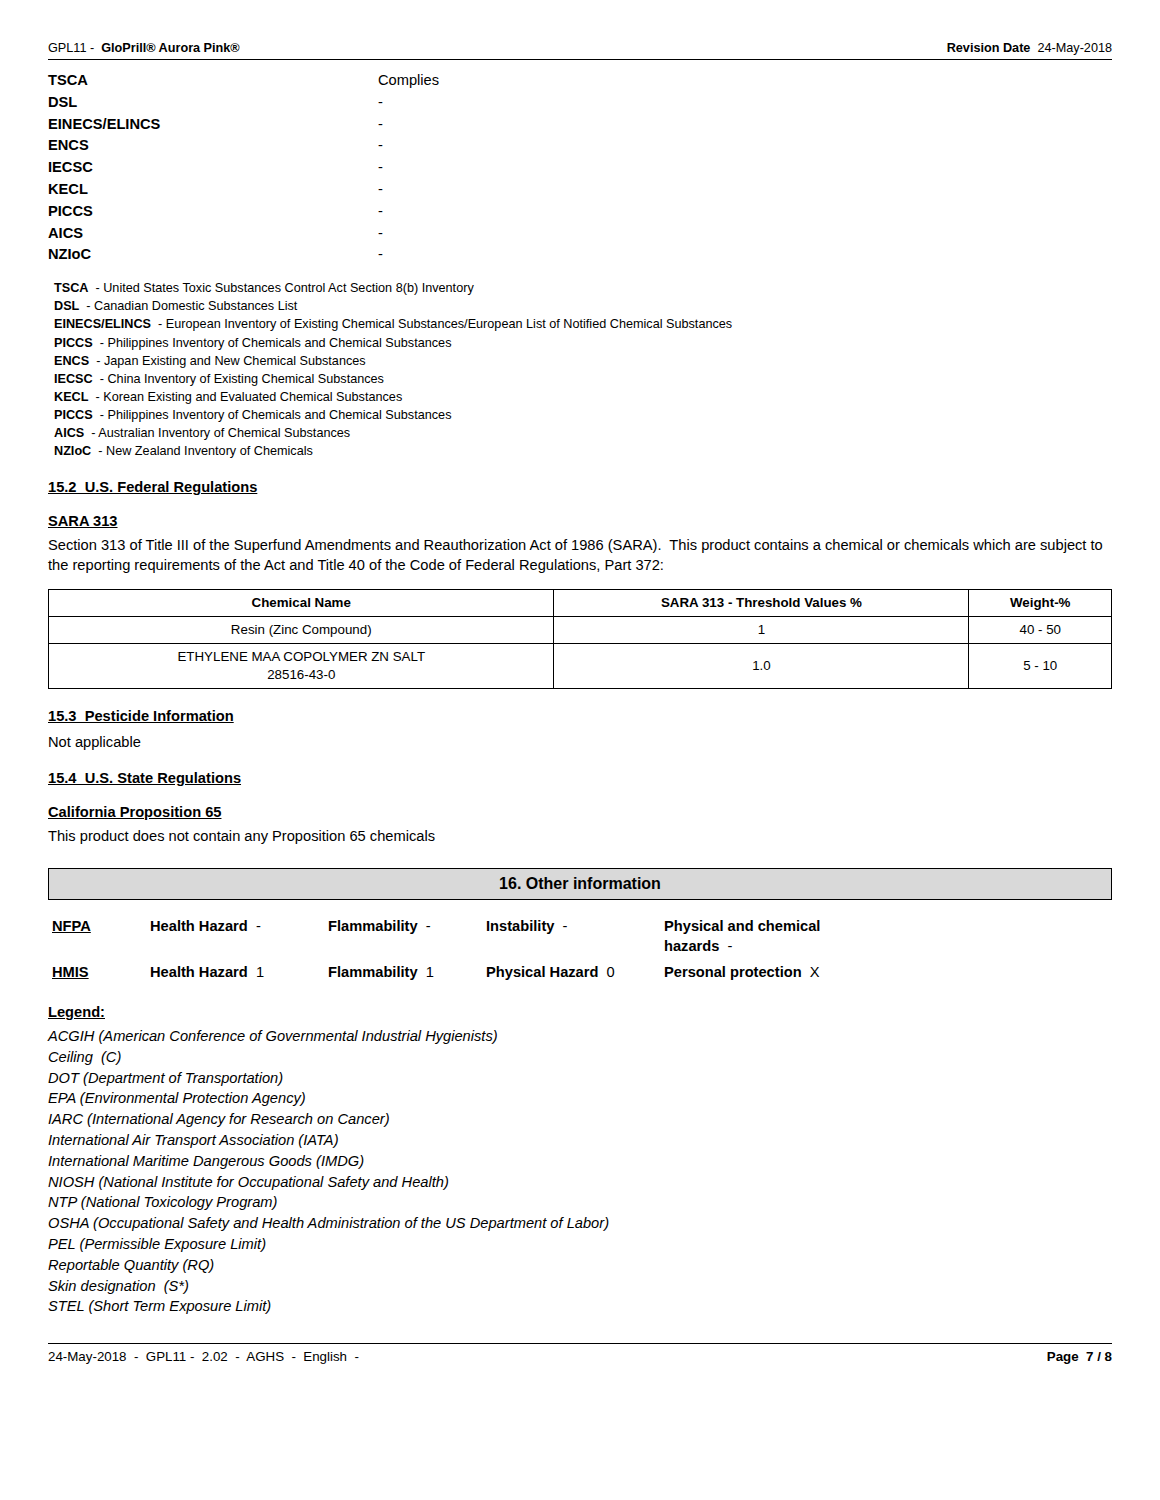GPL11 - GloPrill® Aurora Pink®
Revision Date 24-May-2018
| TSCA | Complies |
| DSL | - |
| EINECS/ELINCS | - |
| ENCS | - |
| IECSC | - |
| KECL | - |
| PICCS | - |
| AICS | - |
| NZIoC | - |
TSCA - United States Toxic Substances Control Act Section 8(b) Inventory
DSL - Canadian Domestic Substances List
EINECS/ELINCS - European Inventory of Existing Chemical Substances/European List of Notified Chemical Substances
PICCS - Philippines Inventory of Chemicals and Chemical Substances
ENCS - Japan Existing and New Chemical Substances
IECSC - China Inventory of Existing Chemical Substances
KECL - Korean Existing and Evaluated Chemical Substances
PICCS - Philippines Inventory of Chemicals and Chemical Substances
AICS - Australian Inventory of Chemical Substances
NZIoC - New Zealand Inventory of Chemicals
15.2 U.S. Federal Regulations
SARA 313
Section 313 of Title III of the Superfund Amendments and Reauthorization Act of 1986 (SARA). This product contains a chemical or chemicals which are subject to the reporting requirements of the Act and Title 40 of the Code of Federal Regulations, Part 372:
| Chemical Name | SARA 313 - Threshold Values % | Weight-% |
| --- | --- | --- |
| Resin (Zinc Compound) | 1 | 40 - 50 |
| ETHYLENE MAA COPOLYMER ZN SALT 28516-43-0 | 1.0 | 5 - 10 |
15.3 Pesticide Information
Not applicable
15.4 U.S. State Regulations
California Proposition 65
This product does not contain any Proposition 65 chemicals
16. Other information
| NFPA | Health Hazard - | Flammability - | Instability - | Physical and chemical hazards - |
| HMIS | Health Hazard 1 | Flammability 1 | Physical Hazard 0 | Personal protection X |
Legend:
ACGIH (American Conference of Governmental Industrial Hygienists)
Ceiling (C)
DOT (Department of Transportation)
EPA (Environmental Protection Agency)
IARC (International Agency for Research on Cancer)
International Air Transport Association (IATA)
International Maritime Dangerous Goods (IMDG)
NIOSH (National Institute for Occupational Safety and Health)
NTP (National Toxicology Program)
OSHA (Occupational Safety and Health Administration of the US Department of Labor)
PEL (Permissible Exposure Limit)
Reportable Quantity (RQ)
Skin designation (S*)
STEL (Short Term Exposure Limit)
24-May-2018 - GPL11 - 2.02 - AGHS - English -
Page 7 / 8